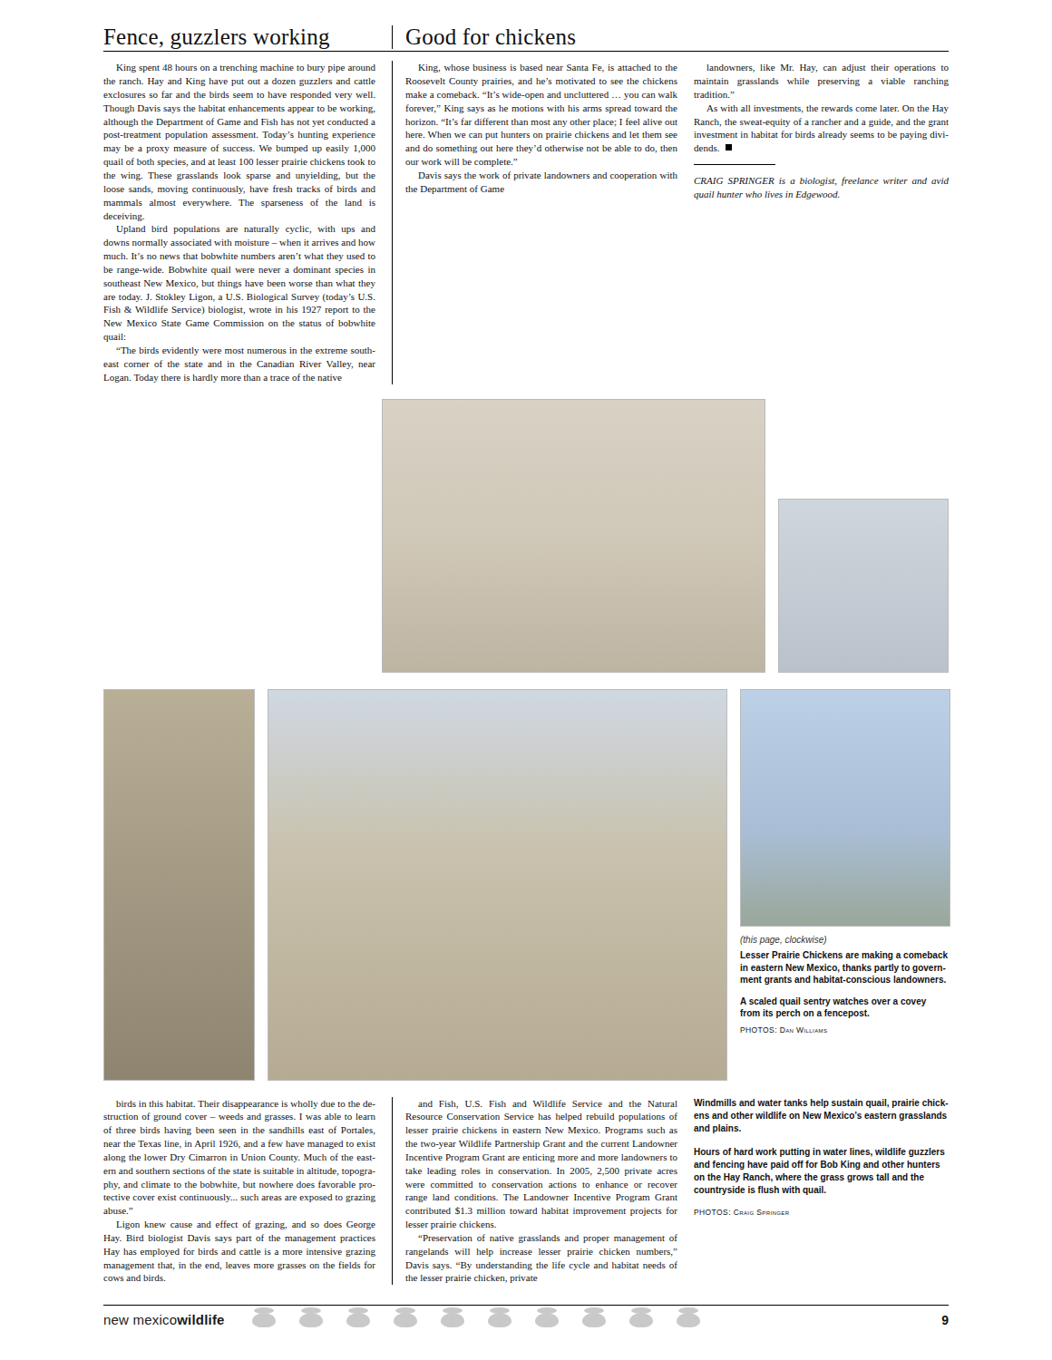Fence, guzzlers working
Good for chickens
King spent 48 hours on a trenching machine to bury pipe around the ranch. Hay and King have put out a dozen guzzlers and cattle exclosures so far and the birds seem to have responded very well. Though Davis says the habitat enhancements appear to be working, although the Department of Game and Fish has not yet conducted a post-treatment population assessment. Today’s hunting experience may be a proxy measure of success. We bumped up easily 1,000 quail of both species, and at least 100 lesser prairie chickens took to the wing. These grasslands look sparse and unyielding, but the loose sands, moving continuously, have fresh tracks of birds and mammals almost everywhere. The sparseness of the land is deceiving.
Upland bird populations are naturally cyclic, with ups and downs normally associated with moisture – when it arrives and how much. It’s no news that bobwhite numbers aren’t what they used to be range-wide. Bobwhite quail were never a dominant species in southeast New Mexico, but things have been worse than what they are today. J. Stokley Ligon, a U.S. Biological Survey (today’s U.S. Fish & Wildlife Service) biologist, wrote in his 1927 report to the New Mexico State Game Commission on the status of bobwhite quail:
“The birds evidently were most numerous in the extreme southeast corner of the state and in the Canadian River Valley, near Logan. Today there is hardly more than a trace of the native
King, whose business is based near Santa Fe, is attached to the Roosevelt County prairies, and he’s motivated to see the chickens make a comeback. “It’s wide-open and uncluttered … you can walk forever,” King says as he motions with his arms spread toward the horizon. “It’s far different than most any other place; I feel alive out here. When we can put hunters on prairie chickens and let them see and do something out here they’d otherwise not be able to do, then our work will be complete.”
Davis says the work of private landowners and cooperation with the Department of Game
landowners, like Mr. Hay, can adjust their operations to maintain grasslands while preserving a viable ranching tradition.”
As with all investments, the rewards come later. On the Hay Ranch, the sweat-equity of a rancher and a guide, and the grant investment in habitat for birds already seems to be paying dividends.
CRAIG SPRINGER is a biologist, freelance writer and avid quail hunter who lives in Edgewood.
(this page, clockwise)
Lesser Prairie Chickens are making a comeback in eastern New Mexico, thanks partly to government grants and habitat-conscious landowners.
A scaled quail sentry watches over a covey from its perch on a fencepost.
Photos: Dan Williams
birds in this habitat. Their disappearance is wholly due to the destruction of ground cover – weeds and grasses. I was able to learn of three birds having been seen in the sandhills east of Portales, near the Texas line, in April 1926, and a few have managed to exist along the lower Dry Cimarron in Union County. Much of the eastern and southern sections of the state is suitable in altitude, topography, and climate to the bobwhite, but nowhere does favorable protective cover exist continuously... such areas are exposed to grazing abuse.”
Ligon knew cause and effect of grazing, and so does George Hay. Bird biologist Davis says part of the management practices Hay has employed for birds and cattle is a more intensive grazing management that, in the end, leaves more grasses on the fields for cows and birds.
and Fish, U.S. Fish and Wildlife Service and the Natural Resource Conservation Service has helped rebuild populations of lesser prairie chickens in eastern New Mexico. Programs such as the two-year Wildlife Partnership Grant and the current Landowner Incentive Program Grant are enticing more and more landowners to take leading roles in conservation. In 2005, 2,500 private acres were committed to conservation actions to enhance or recover range land conditions. The Landowner Incentive Program Grant contributed $1.3 million toward habitat improvement projects for lesser prairie chickens.
“Preservation of native grasslands and proper management of rangelands will help increase lesser prairie chicken numbers,” Davis says. “By understanding the life cycle and habitat needs of the lesser prairie chicken, private
Windmills and water tanks help sustain quail, prairie chickens and other wildlife on New Mexico’s eastern grasslands and plains.
Hours of hard work putting in water lines, wildlife guzzlers and fencing have paid off for Bob King and other hunters on the Hay Ranch, where the grass grows tall and the countryside is flush with quail.
Photos: Craig Springer
new mexico wildlife
9